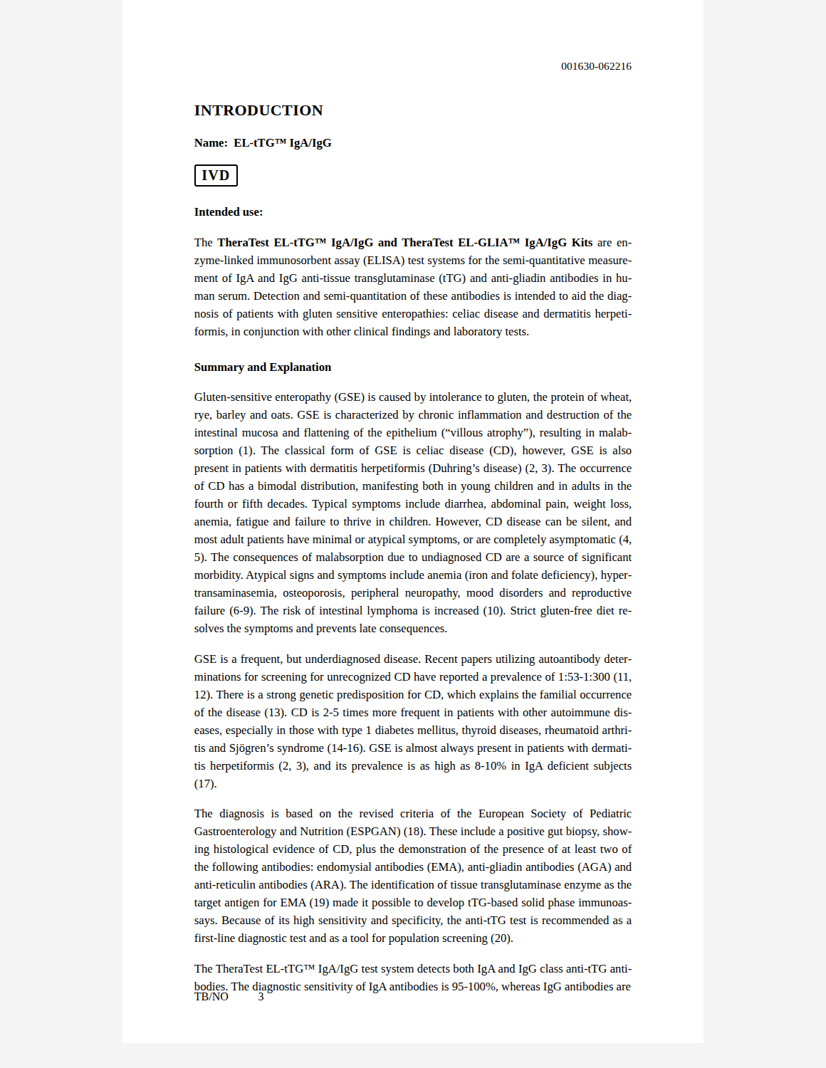001630-062216
INTRODUCTION
Name: EL-tTG™ IgA/IgG
IVD
Intended use:
The TheraTest EL-tTG™ IgA/IgG and TheraTest EL-GLIA™ IgA/IgG Kits are enzyme-linked immunosorbent assay (ELISA) test systems for the semi-quantitative measurement of IgA and IgG anti-tissue transglutaminase (tTG) and anti-gliadin antibodies in human serum. Detection and semi-quantitation of these antibodies is intended to aid the diagnosis of patients with gluten sensitive enteropathies: celiac disease and dermatitis herpetiformis, in conjunction with other clinical findings and laboratory tests.
Summary and Explanation
Gluten-sensitive enteropathy (GSE) is caused by intolerance to gluten, the protein of wheat, rye, barley and oats. GSE is characterized by chronic inflammation and destruction of the intestinal mucosa and flattening of the epithelium (“villous atrophy”), resulting in malabsorption (1). The classical form of GSE is celiac disease (CD), however, GSE is also present in patients with dermatitis herpetiformis (Duhring’s disease) (2, 3). The occurrence of CD has a bimodal distribution, manifesting both in young children and in adults in the fourth or fifth decades. Typical symptoms include diarrhea, abdominal pain, weight loss, anemia, fatigue and failure to thrive in children. However, CD disease can be silent, and most adult patients have minimal or atypical symptoms, or are completely asymptomatic (4, 5). The consequences of malabsorption due to undiagnosed CD are a source of significant morbidity. Atypical signs and symptoms include anemia (iron and folate deficiency), hypertransaminasemia, osteoporosis, peripheral neuropathy, mood disorders and reproductive failure (6-9). The risk of intestinal lymphoma is increased (10). Strict gluten-free diet resolves the symptoms and prevents late consequences.
GSE is a frequent, but underdiagnosed disease. Recent papers utilizing autoantibody determinations for screening for unrecognized CD have reported a prevalence of 1:53-1:300 (11, 12). There is a strong genetic predisposition for CD, which explains the familial occurrence of the disease (13). CD is 2-5 times more frequent in patients with other autoimmune diseases, especially in those with type 1 diabetes mellitus, thyroid diseases, rheumatoid arthritis and Sjögren’s syndrome (14-16). GSE is almost always present in patients with dermatitis herpetiformis (2, 3), and its prevalence is as high as 8-10% in IgA deficient subjects (17).
The diagnosis is based on the revised criteria of the European Society of Pediatric Gastroenterology and Nutrition (ESPGAN) (18). These include a positive gut biopsy, showing histological evidence of CD, plus the demonstration of the presence of at least two of the following antibodies: endomysial antibodies (EMA), anti-gliadin antibodies (AGA) and anti-reticulin antibodies (ARA). The identification of tissue transglutaminase enzyme as the target antigen for EMA (19) made it possible to develop tTG-based solid phase immunoassays. Because of its high sensitivity and specificity, the anti-tTG test is recommended as a first-line diagnostic test and as a tool for population screening (20).
The TheraTest EL-tTG™ IgA/IgG test system detects both IgA and IgG class anti-tTG antibodies. The diagnostic sensitivity of IgA antibodies is 95-100%, whereas IgG antibodies are
TB/NO 3